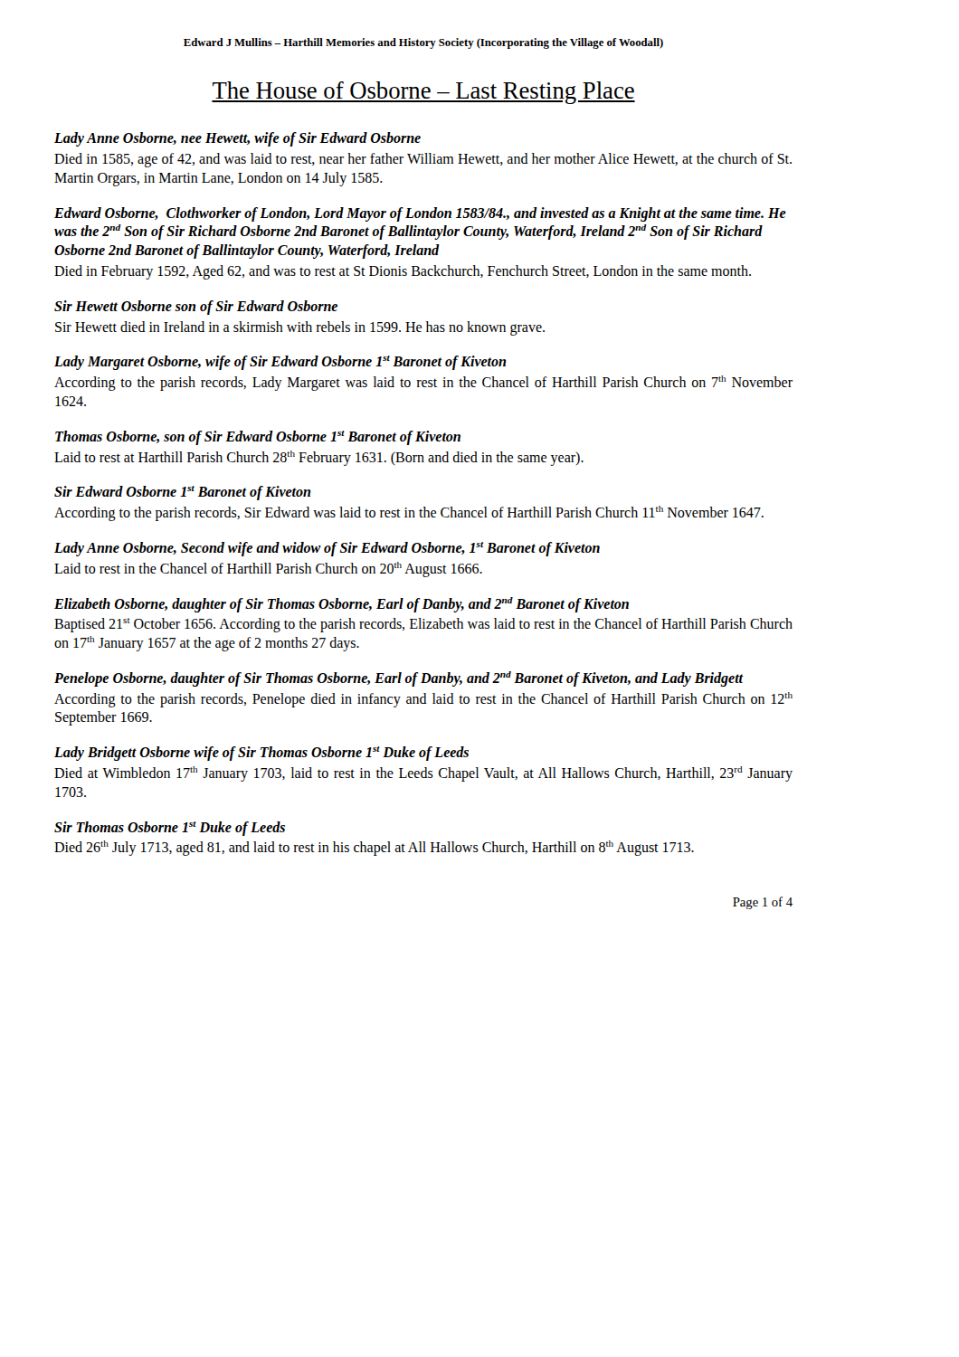Edward J Mullins – Harthill Memories and History Society (Incorporating the Village of Woodall)
The House of Osborne – Last Resting Place
Lady Anne Osborne, nee Hewett, wife of Sir Edward Osborne
Died in 1585, age of 42, and was laid to rest, near her father William Hewett, and her mother Alice Hewett, at the church of St. Martin Orgars, in Martin Lane, London on 14 July 1585.
Edward Osborne, Clothworker of London, Lord Mayor of London 1583/84., and invested as a Knight at the same time. He was the 2nd Son of Sir Richard Osborne 2nd Baronet of Ballintaylor County, Waterford, Ireland 2nd Son of Sir Richard Osborne 2nd Baronet of Ballintaylor County, Waterford, Ireland
Died in February 1592, Aged 62, and was to rest at St Dionis Backchurch, Fenchurch Street, London in the same month.
Sir Hewett Osborne son of Sir Edward Osborne
Sir Hewett died in Ireland in a skirmish with rebels in 1599. He has no known grave.
Lady Margaret Osborne, wife of Sir Edward Osborne 1st Baronet of Kiveton
According to the parish records, Lady Margaret was laid to rest in the Chancel of Harthill Parish Church on 7th November 1624.
Thomas Osborne, son of Sir Edward Osborne 1st Baronet of Kiveton
Laid to rest at Harthill Parish Church 28th February 1631. (Born and died in the same year).
Sir Edward Osborne 1st Baronet of Kiveton
According to the parish records, Sir Edward was laid to rest in the Chancel of Harthill Parish Church 11th November 1647.
Lady Anne Osborne, Second wife and widow of Sir Edward Osborne, 1st Baronet of Kiveton
Laid to rest in the Chancel of Harthill Parish Church on 20th August 1666.
Elizabeth Osborne, daughter of Sir Thomas Osborne, Earl of Danby, and 2nd Baronet of Kiveton
Baptised 21st October 1656. According to the parish records, Elizabeth was laid to rest in the Chancel of Harthill Parish Church on 17th January 1657 at the age of 2 months 27 days.
Penelope Osborne, daughter of Sir Thomas Osborne, Earl of Danby, and 2nd Baronet of Kiveton, and Lady Bridgett
According to the parish records, Penelope died in infancy and laid to rest in the Chancel of Harthill Parish Church on 12th September 1669.
Lady Bridgett Osborne wife of Sir Thomas Osborne 1st Duke of Leeds
Died at Wimbledon 17th January 1703, laid to rest in the Leeds Chapel Vault, at All Hallows Church, Harthill, 23rd January 1703.
Sir Thomas Osborne 1st Duke of Leeds
Died 26th July 1713, aged 81, and laid to rest in his chapel at All Hallows Church, Harthill on 8th August 1713.
Page 1 of 4